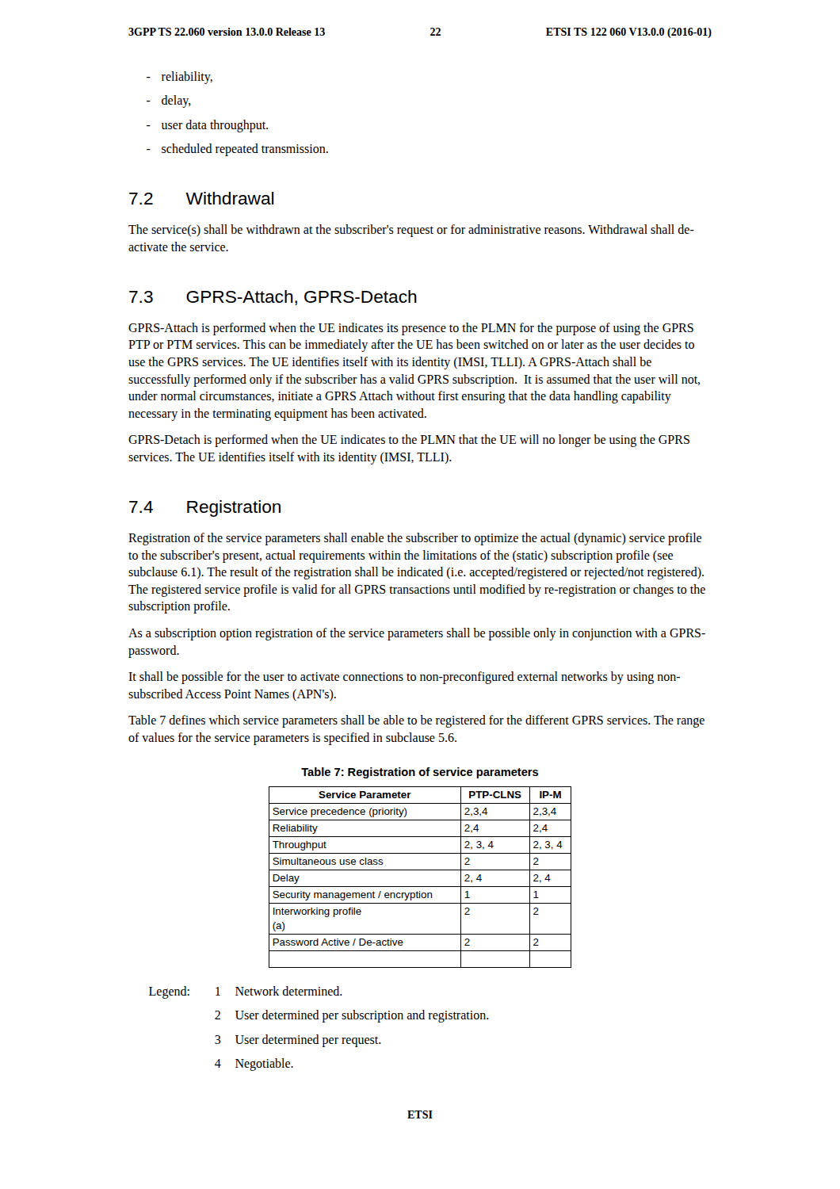3GPP TS 22.060 version 13.0.0 Release 13
22
ETSI TS 122 060 V13.0.0 (2016-01)
reliability,
delay,
user data throughput.
scheduled repeated transmission.
7.2 Withdrawal
The service(s) shall be withdrawn at the subscriber's request or for administrative reasons. Withdrawal shall de-activate the service.
7.3 GPRS-Attach, GPRS-Detach
GPRS-Attach is performed when the UE indicates its presence to the PLMN for the purpose of using the GPRS PTP or PTM services. This can be immediately after the UE has been switched on or later as the user decides to use the GPRS services. The UE identifies itself with its identity (IMSI, TLLI). A GPRS-Attach shall be successfully performed only if the subscriber has a valid GPRS subscription. It is assumed that the user will not, under normal circumstances, initiate a GPRS Attach without first ensuring that the data handling capability necessary in the terminating equipment has been activated.
GPRS-Detach is performed when the UE indicates to the PLMN that the UE will no longer be using the GPRS services. The UE identifies itself with its identity (IMSI, TLLI).
7.4 Registration
Registration of the service parameters shall enable the subscriber to optimize the actual (dynamic) service profile to the subscriber's present, actual requirements within the limitations of the (static) subscription profile (see subclause 6.1). The result of the registration shall be indicated (i.e. accepted/registered or rejected/not registered). The registered service profile is valid for all GPRS transactions until modified by re-registration or changes to the subscription profile.
As a subscription option registration of the service parameters shall be possible only in conjunction with a GPRS-password.
It shall be possible for the user to activate connections to non-preconfigured external networks by using non-subscribed Access Point Names (APN's).
Table 7 defines which service parameters shall be able to be registered for the different GPRS services. The range of values for the service parameters is specified in subclause 5.6.
Table 7: Registration of service parameters
| Service Parameter | PTP-CLNS | IP-M |
| --- | --- | --- |
| Service precedence (priority) | 2,3,4 | 2,3,4 |
| Reliability | 2,4 | 2,4 |
| Throughput | 2, 3, 4 | 2, 3, 4 |
| Simultaneous use class | 2 | 2 |
| Delay | 2, 4 | 2, 4 |
| Security management / encryption | 1 | 1 |
| Interworking profile (a) | 2 | 2 |
| Password Active / De-active | 2 | 2 |
Legend:
1
Network determined.
2
User determined per subscription and registration.
3
User determined per request.
4
Negotiable.
ETSI